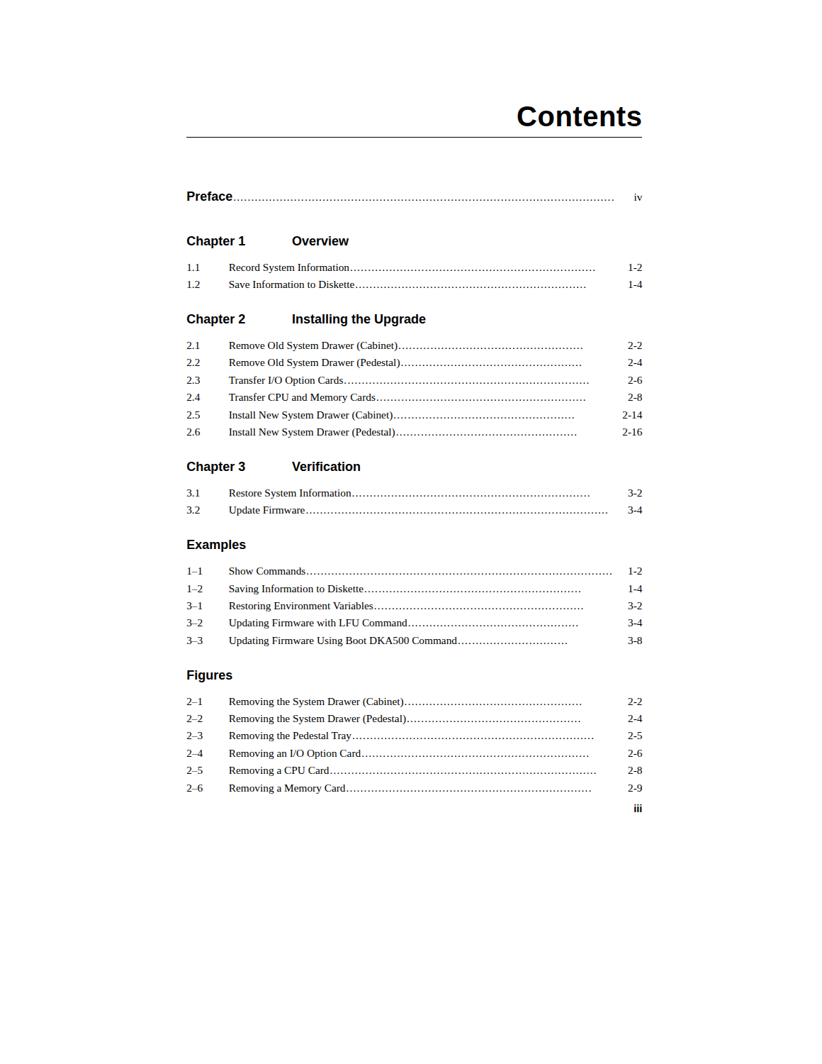Contents
Preface ................................................................................................................. iv
Chapter 1 Overview
1.1 Record System Information ..................................................................... 1-2
1.2 Save Information to Diskette ................................................................. 1-4
Chapter 2 Installing the Upgrade
2.1 Remove Old System Drawer (Cabinet) .................................................... 2-2
2.2 Remove Old System Drawer (Pedestal) ................................................... 2-4
2.3 Transfer I/O Option Cards ..................................................................... 2-6
2.4 Transfer CPU and Memory Cards ........................................................... 2-8
2.5 Install New System Drawer (Cabinet) ................................................... 2-14
2.6 Install New System Drawer (Pedestal) ................................................... 2-16
Chapter 3 Verification
3.1 Restore System Information ................................................................... 3-2
3.2 Update Firmware ..................................................................................... 3-4
Examples
1–1 Show Commands ...................................................................................... 1-2
1–2 Saving Information to Diskette ............................................................. 1-4
3–1 Restoring Environment Variables ........................................................... 3-2
3–2 Updating Firmware with LFU Command ................................................ 3-4
3–3 Updating Firmware Using Boot DKA500 Command ............................... 3-8
Figures
2–1 Removing the System Drawer (Cabinet) .................................................. 2-2
2–2 Removing the System Drawer (Pedestal) ................................................. 2-4
2–3 Removing the Pedestal Tray .................................................................... 2-5
2–4 Removing an I/O Option Card ................................................................ 2-6
2–5 Removing a CPU Card ........................................................................... 2-8
2–6 Removing a Memory Card ..................................................................... 2-9
iii